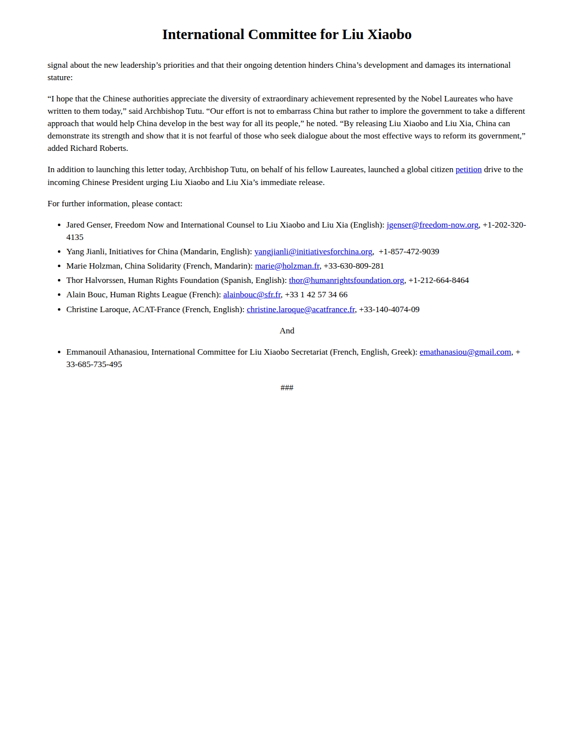International Committee for Liu Xiaobo
signal about the new leadership’s priorities and that their ongoing detention hinders China’s development and damages its international stature:
“I hope that the Chinese authorities appreciate the diversity of extraordinary achievement represented by the Nobel Laureates who have written to them today,” said Archbishop Tutu. “Our effort is not to embarrass China but rather to implore the government to take a different approach that would help China develop in the best way for all its people,” he noted. “By releasing Liu Xiaobo and Liu Xia, China can demonstrate its strength and show that it is not fearful of those who seek dialogue about the most effective ways to reform its government,” added Richard Roberts.
In addition to launching this letter today, Archbishop Tutu, on behalf of his fellow Laureates, launched a global citizen petition drive to the incoming Chinese President urging Liu Xiaobo and Liu Xia’s immediate release.
For further information, please contact:
Jared Genser, Freedom Now and International Counsel to Liu Xiaobo and Liu Xia (English): jgenser@freedom-now.org, +1-202-320-4135
Yang Jianli, Initiatives for China (Mandarin, English): yangjianli@initiativesforchina.org, +1-857-472-9039
Marie Holzman, China Solidarity (French, Mandarin): marie@holzman.fr, +33-630-809-281
Thor Halvorssen, Human Rights Foundation (Spanish, English): thor@humanrightsfoundation.org, +1-212-664-8464
Alain Bouc, Human Rights League (French): alainbouc@sfr.fr, +33 1 42 57 34 66
Christine Laroque, ACAT-France (French, English): christine.laroque@acatfrance.fr, +33-140-4074-09
And
Emmanouil Athanasiou, International Committee for Liu Xiaobo Secretariat (French, English, Greek): emathanasiou@gmail.com, + 33-685-735-495
###